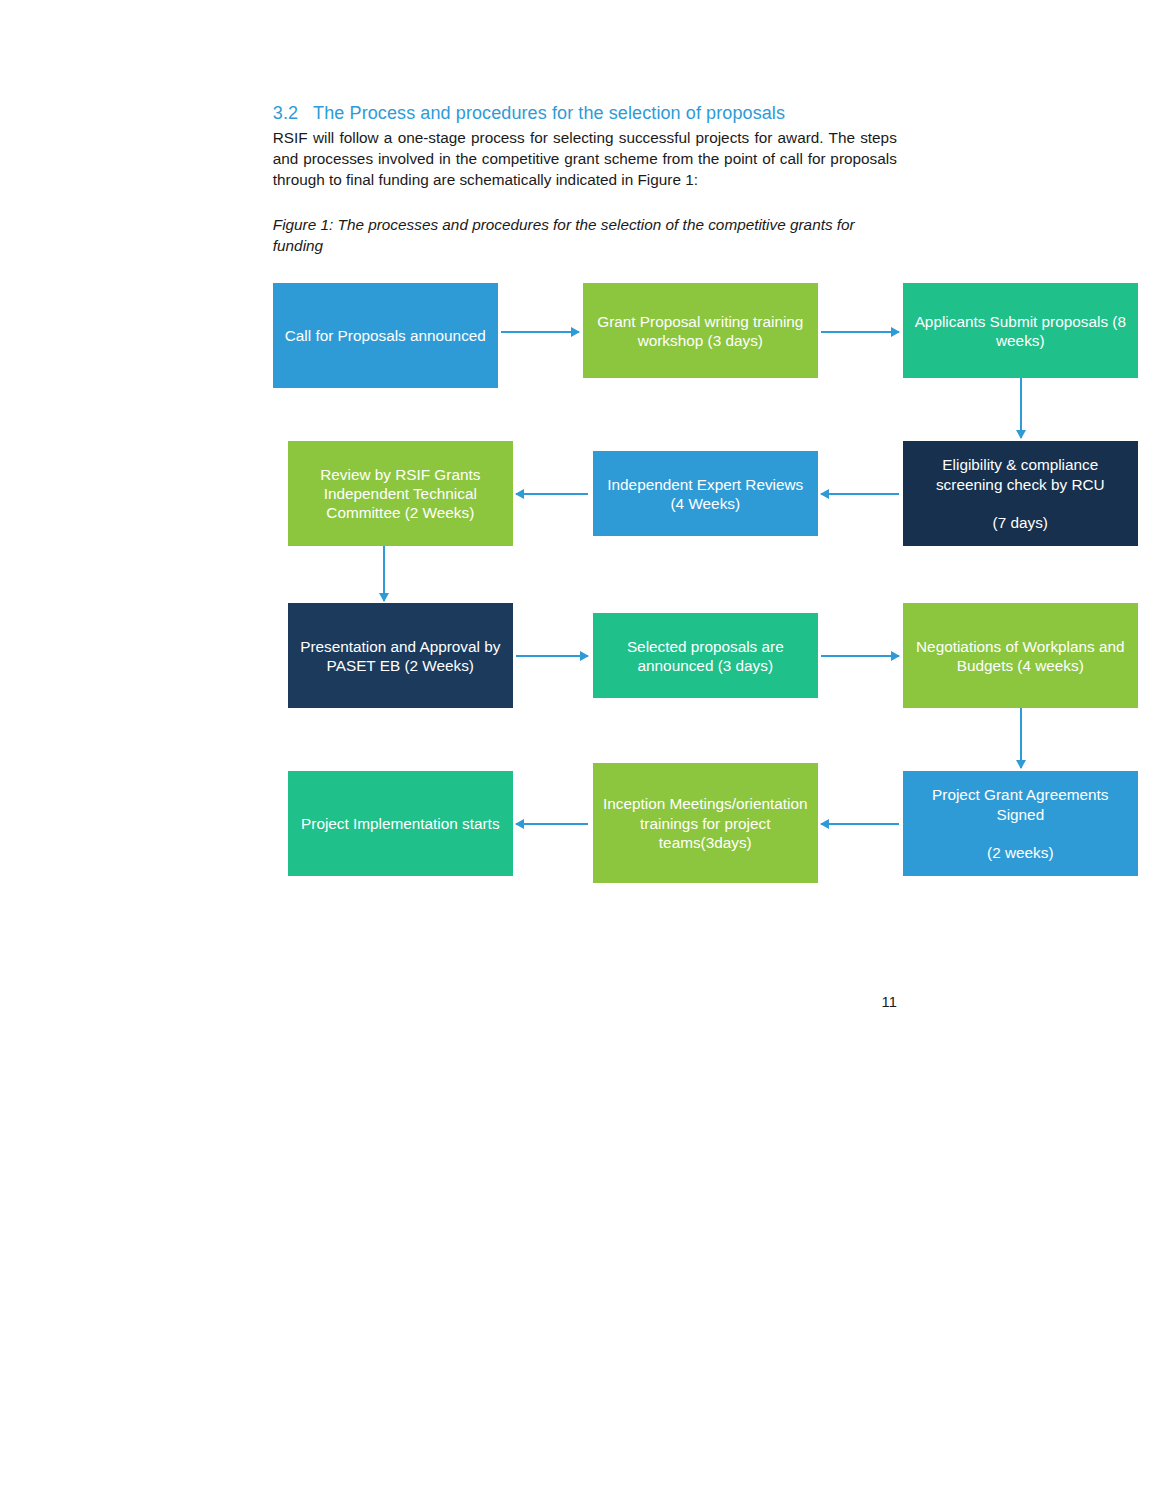3.2 The Process and procedures for the selection of proposals
RSIF will follow a one-stage process for selecting successful projects for award. The steps and processes involved in the competitive grant scheme from the point of call for proposals through to final funding are schematically indicated in Figure 1:
Figure 1: The processes and procedures for the selection of the competitive grants for funding
Call for Proposals announced
Grant Proposal writing training workshop (3 days)
Applicants Submit proposals (8 weeks)
Eligibility & compliance screening check by RCU
(7 days)
Independent Expert Reviews (4 Weeks)
Review by RSIF Grants Independent Technical Committee (2 Weeks)
Presentation and Approval by PASET EB (2 Weeks)
Selected proposals are announced (3 days)
Negotiations of Workplans and Budgets (4 weeks)
Project Grant Agreements Signed
(2 weeks)
Inception Meetings/orientation trainings for project teams(3days)
Project Implementation starts
11